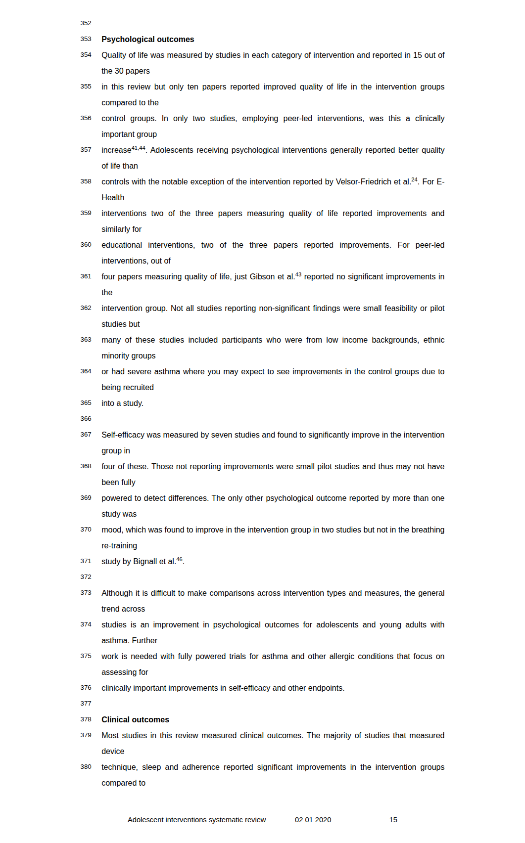352
353
Psychological outcomes
354
Quality of life was measured by studies in each category of intervention and reported in 15 out of the 30 papers
355
in this review but only ten papers reported improved quality of life in the intervention groups compared to the
356
control groups. In only two studies, employing peer-led interventions, was this a clinically important group
357
increase41,44. Adolescents receiving psychological interventions generally reported better quality of life than
358
controls with the notable exception of the intervention reported by Velsor-Friedrich et al.24. For E-Health
359
interventions two of the three papers measuring quality of life reported improvements and similarly for
360
educational interventions, two of the three papers reported improvements. For peer-led interventions, out of
361
four papers measuring quality of life, just Gibson et al.43 reported no significant improvements in the
362
intervention group. Not all studies reporting non-significant findings were small feasibility or pilot studies but
363
many of these studies included participants who were from low income backgrounds, ethnic minority groups
364
or had severe asthma where you may expect to see improvements in the control groups due to being recruited
365
into a study.
366
367
Self-efficacy was measured by seven studies and found to significantly improve in the intervention group in
368
four of these. Those not reporting improvements were small pilot studies and thus may not have been fully
369
powered to detect differences. The only other psychological outcome reported by more than one study was
370
mood, which was found to improve in the intervention group in two studies but not in the breathing re-training
371
study by Bignall et al.46.
372
373
Although it is difficult to make comparisons across intervention types and measures, the general trend across
374
studies is an improvement in psychological outcomes for adolescents and young adults with asthma. Further
375
work is needed with fully powered trials for asthma and other allergic conditions that focus on assessing for
376
clinically important improvements in self-efficacy and other endpoints.
377
378
Clinical outcomes
379
Most studies in this review measured clinical outcomes. The majority of studies that measured device
380
technique, sleep and adherence reported significant improvements in the intervention groups compared to
Adolescent interventions systematic review 02 01 2020 15